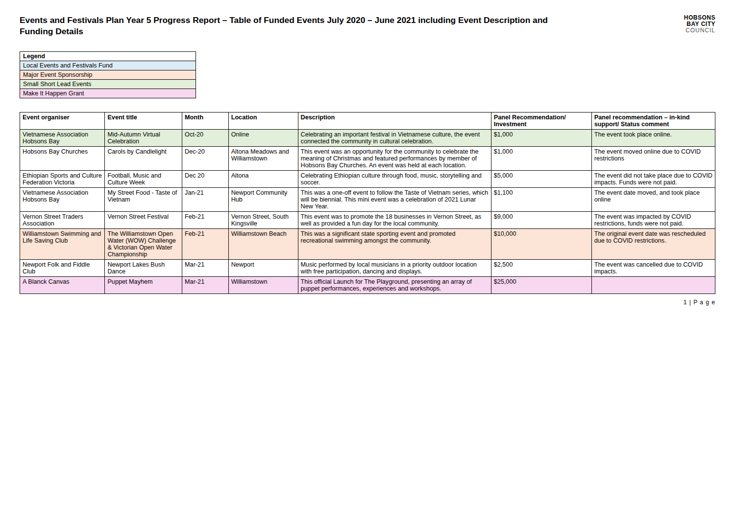Events and Festivals Plan Year 5 Progress Report – Table of Funded Events July 2020 – June 2021 including Event Description and Funding Details
HOBSONS
BAY CITY
COUNCIL
| Legend |
| --- |
| Local Events and Festivals Fund |
| Major Event Sponsorship |
| Small Short Lead Events |
| Make It Happen Grant |
| Event organiser | Event title | Month | Location | Description | Panel Recommendation/ Investment | Panel recommendation – in-kind support/ Status comment |
| --- | --- | --- | --- | --- | --- | --- |
| Vietnamese Association Hobsons Bay | Mid-Autumn Virtual Celebration | Oct-20 | Online | Celebrating an important festival in Vietnamese culture, the event connected the community in cultural celebration. | $1,000 | The event took place online. |
| Hobsons Bay Churches | Carols by Candlelight | Dec-20 | Altona Meadows and Williamstown | This event was an opportunity for the community to celebrate the meaning of Christmas and featured performances by member of Hobsons Bay Churches. An event was held at each location. | $1,000 | The event moved online due to COVID restrictions |
| Ethiopian Sports and Culture Federation Victoria | Football, Music and Culture Week | Dec 20 | Altona | Celebrating Ethiopian culture through food, music, storytelling and soccer. | $5,000 | The event did not take place due to COVID impacts. Funds were not paid. |
| Vietnamese Association Hobsons Bay | My Street Food - Taste of Vietnam | Jan-21 | Newport Community Hub | This was a one-off event to follow the Taste of Vietnam series, which will be biennial. This mini event was a celebration of 2021 Lunar New Year. | $1,100 | The event date moved, and took place online |
| Vernon Street Traders Association | Vernon Street Festival | Feb-21 | Vernon Street, South Kingsville | This event was to promote the 18 businesses in Vernon Street, as well as provided a fun day for the local community. | $9,000 | The event was impacted by COVID restrictions, funds were not paid. |
| Williamstown Swimming and Life Saving Club | The Williamstown Open Water (WOW) Challenge & Victorian Open Water Championship | Feb-21 | Williamstown Beach | This was a significant state sporting event and promoted recreational swimming amongst the community. | $10,000 | The original event date was rescheduled due to COVID restrictions. |
| Newport Folk and Fiddle Club | Newport Lakes Bush Dance | Mar-21 | Newport | Music performed by local musicians in a priority outdoor location with free participation, dancing and displays. | $2,500 | The event was cancelled due to COVID impacts. |
| A Blanck Canvas | Puppet Mayhem | Mar-21 | Williamstown | This official Launch for The Playground, presenting an array of puppet performances, experiences and workshops. | $25,000 | |
1 | P a g e